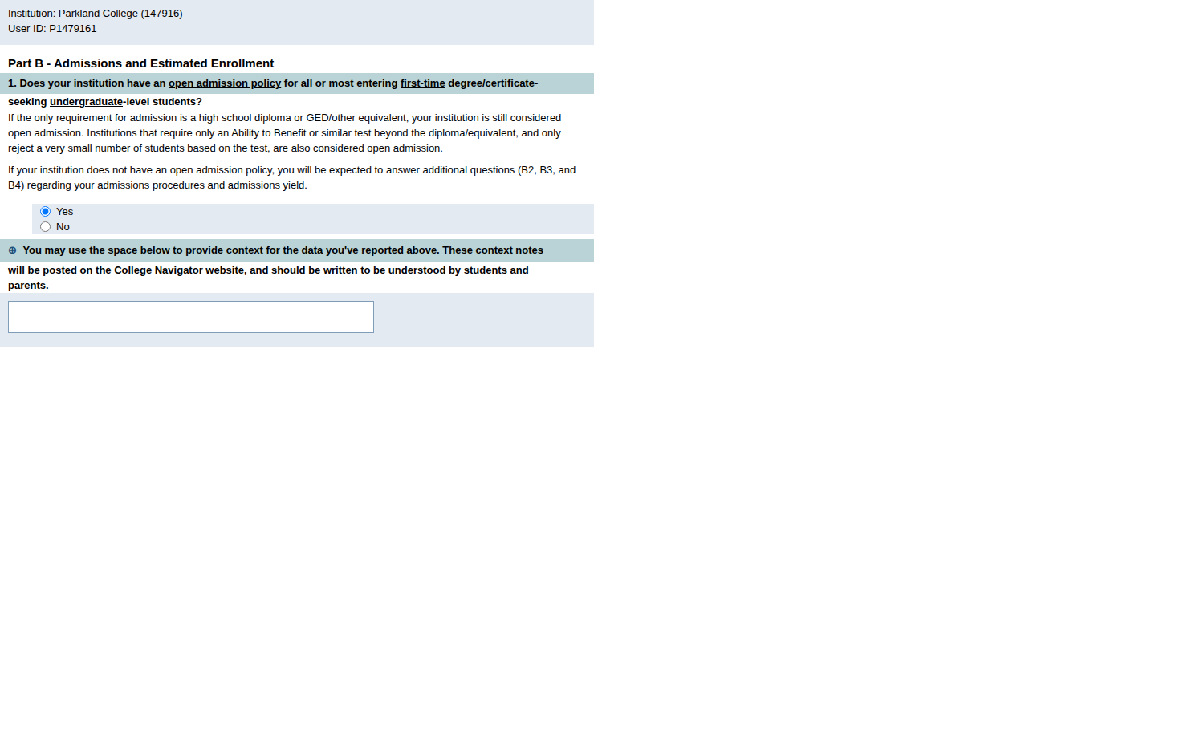Institution: Parkland College (147916)
User ID: P1479161
Part B - Admissions and Estimated Enrollment
1. Does your institution have an open admission policy for all or most entering first-time degree/certificate-
seeking undergraduate-level students?
If the only requirement for admission is a high school diploma or GED/other equivalent, your institution is still considered open admission. Institutions that require only an Ability to Benefit or similar test beyond the diploma/equivalent, and only reject a very small number of students based on the test, are also considered open admission.
If your institution does not have an open admission policy, you will be expected to answer additional questions (B2, B3, and B4) regarding your admissions procedures and admissions yield.
| | | Yes |
| | | No |
⊕ You may use the space below to provide context for the data you've reported above. These context notes
will be posted on the College Navigator website, and should be written to be understood by students and
parents.